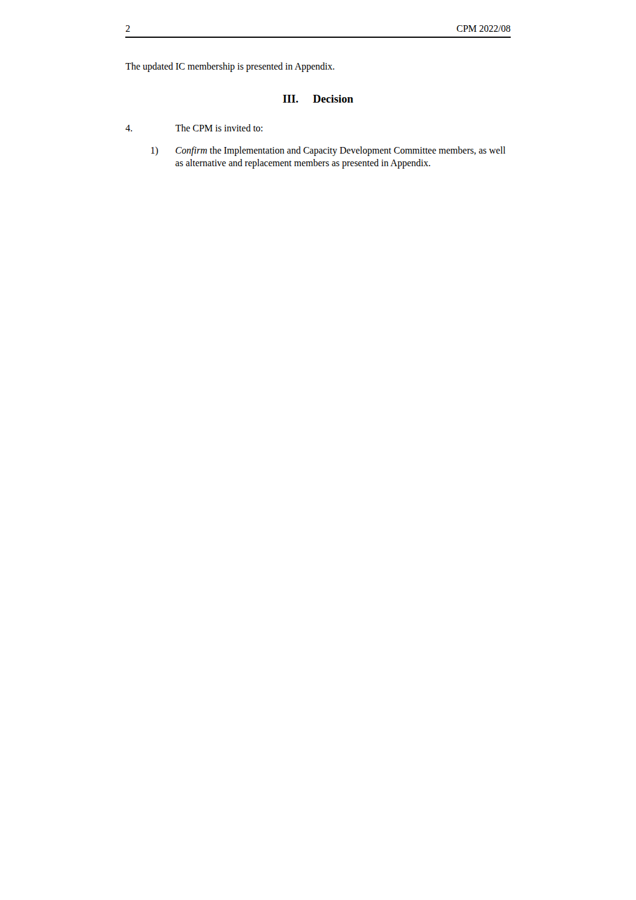2 CPM 2022/08
The updated IC membership is presented in Appendix.
III. Decision
4.
The CPM is invited to:
Confirm the Implementation and Capacity Development Committee members, as well as alternative and replacement members as presented in Appendix.